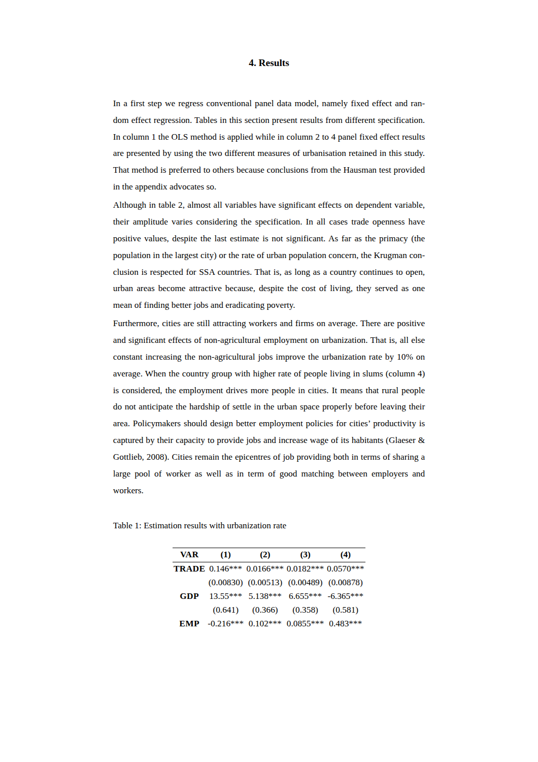4. Results
In a first step we regress conventional panel data model, namely fixed effect and random effect regression. Tables in this section present results from different specification. In column 1 the OLS method is applied while in column 2 to 4 panel fixed effect results are presented by using the two different measures of urbanisation retained in this study. That method is preferred to others because conclusions from the Hausman test provided in the appendix advocates so.
Although in table 2, almost all variables have significant effects on dependent variable, their amplitude varies considering the specification. In all cases trade openness have positive values, despite the last estimate is not significant. As far as the primacy (the population in the largest city) or the rate of urban population concern, the Krugman conclusion is respected for SSA countries. That is, as long as a country continues to open, urban areas become attractive because, despite the cost of living, they served as one mean of finding better jobs and eradicating poverty.
Furthermore, cities are still attracting workers and firms on average. There are positive and significant effects of non-agricultural employment on urbanization. That is, all else constant increasing the non-agricultural jobs improve the urbanization rate by 10% on average. When the country group with higher rate of people living in slums (column 4) is considered, the employment drives more people in cities. It means that rural people do not anticipate the hardship of settle in the urban space properly before leaving their area. Policymakers should design better employment policies for cities’ productivity is captured by their capacity to provide jobs and increase wage of its habitants (Glaeser & Gottlieb, 2008). Cities remain the epicentres of job providing both in terms of sharing a large pool of worker as well as in term of good matching between employers and workers.
Table 1: Estimation results with urbanization rate
| VAR | (1) | (2) | (3) | (4) |
| --- | --- | --- | --- | --- |
| TRADE | 0.146*** | 0.0166*** | 0.0182*** | 0.0570*** |
| | (0.00830) | (0.00513) | (0.00489) | (0.00878) |
| GDP | 13.55*** | 5.138*** | 6.655*** | -6.365*** |
| | (0.641) | (0.366) | (0.358) | (0.581) |
| EMP | -0.216*** | 0.102*** | 0.0855*** | 0.483*** |